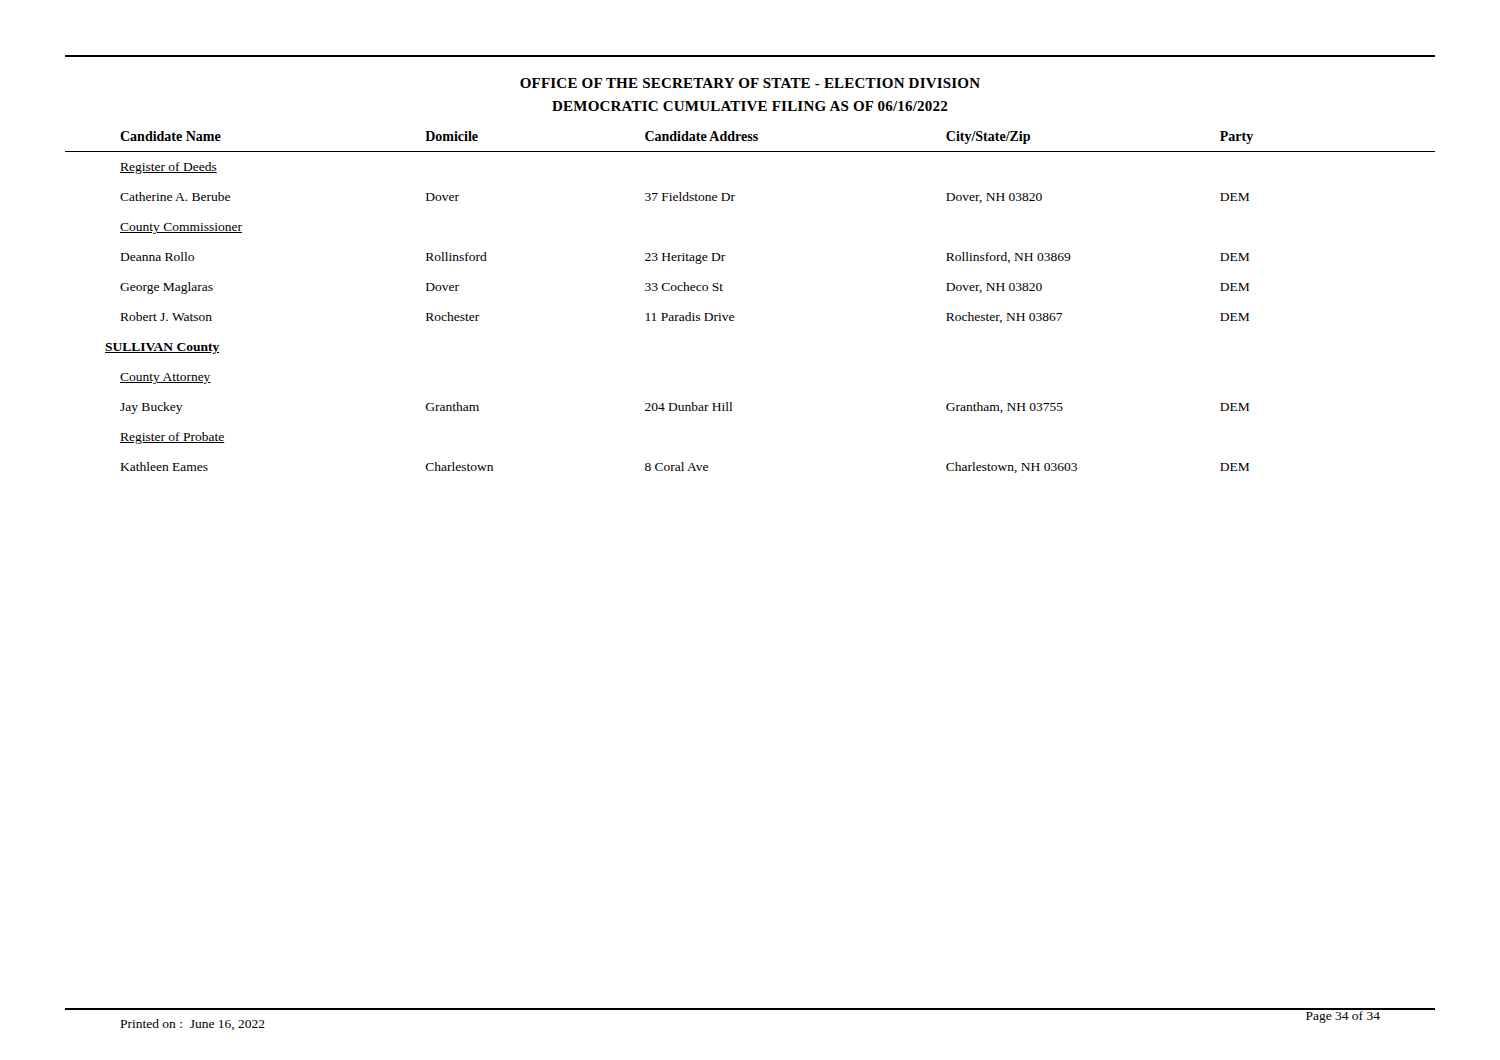OFFICE OF THE SECRETARY OF STATE - ELECTION DIVISION
DEMOCRATIC CUMULATIVE FILING AS OF 06/16/2022
| Candidate Name | Domicile | Candidate Address | City/State/Zip | Party |
| --- | --- | --- | --- | --- |
| Register of Deeds |
| Catherine A. Berube | Dover | 37 Fieldstone Dr | Dover, NH 03820 | DEM |
| County Commissioner |
| Deanna Rollo | Rollinsford | 23 Heritage Dr | Rollinsford, NH 03869 | DEM |
| George Maglaras | Dover | 33 Cocheco St | Dover, NH 03820 | DEM |
| Robert J. Watson | Rochester | 11 Paradis Drive | Rochester, NH 03867 | DEM |
| SULLIVAN County |
| County Attorney |
| Jay Buckey | Grantham | 204 Dunbar Hill | Grantham, NH 03755 | DEM |
| Register of Probate |
| Kathleen Eames | Charlestown | 8 Coral Ave | Charlestown, NH 03603 | DEM |
Page 34 of 34
Printed on : June 16, 2022